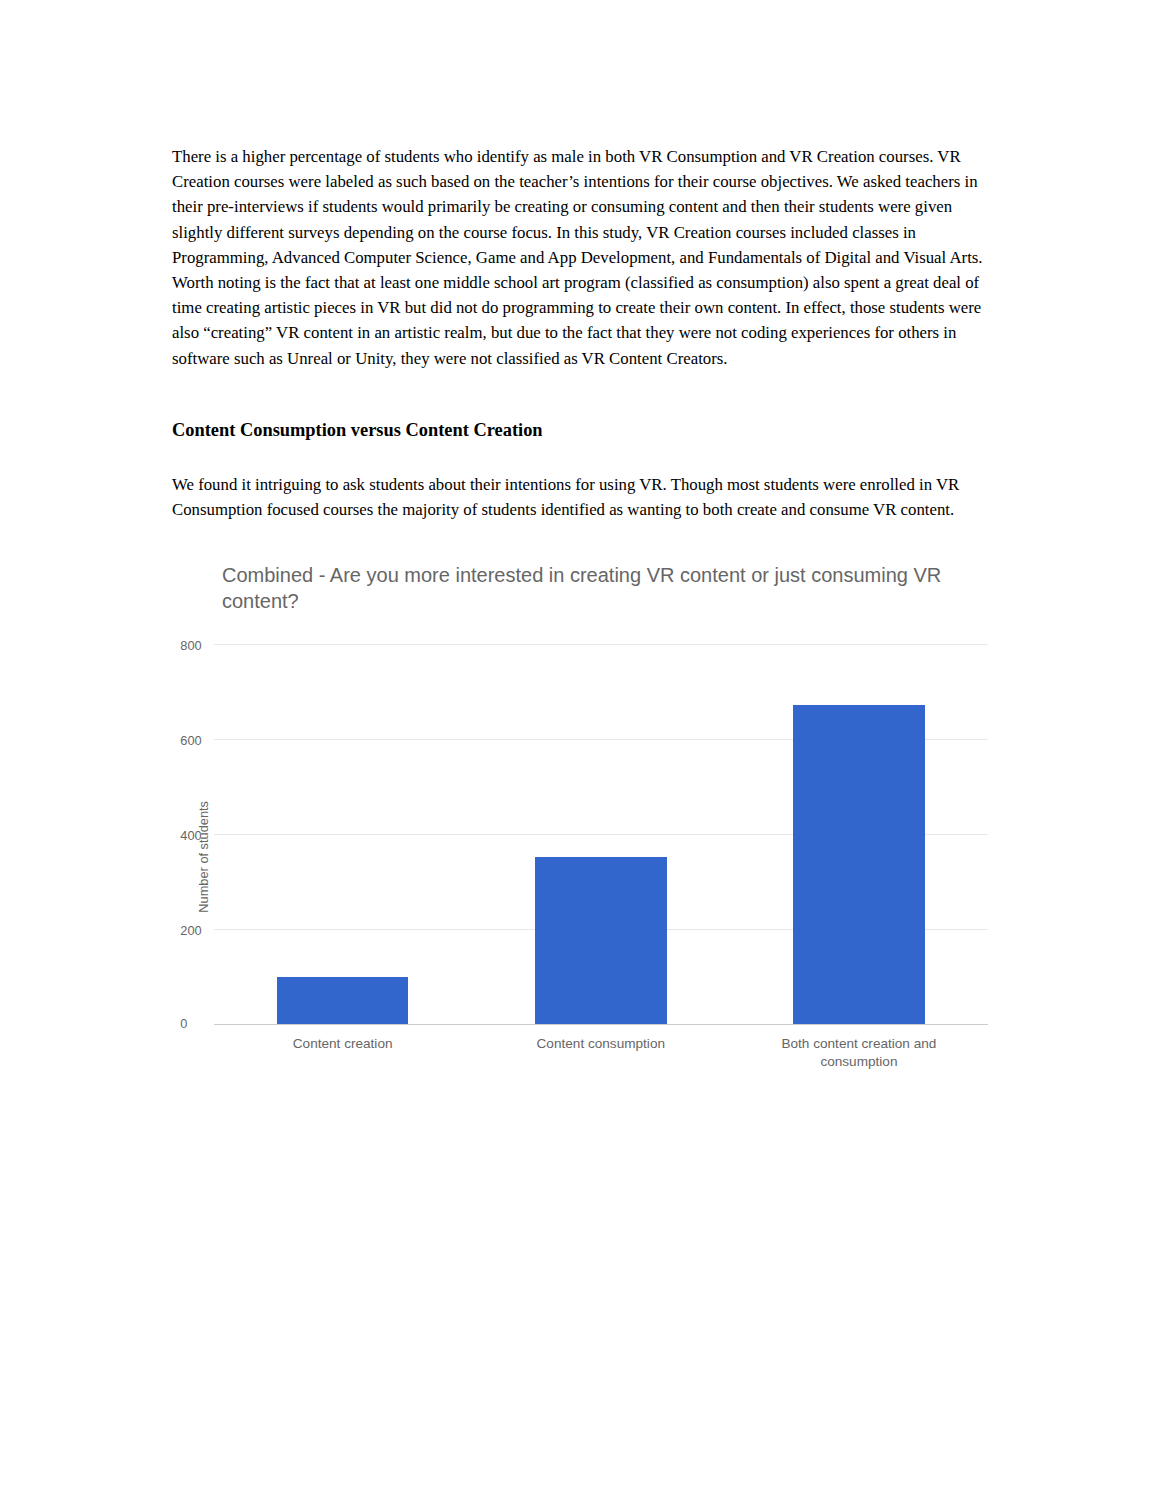There is a higher percentage of students who identify as male in both VR Consumption and VR Creation courses. VR Creation courses were labeled as such based on the teacher’s intentions for their course objectives. We asked teachers in their pre-interviews if students would primarily be creating or consuming content and then their students were given slightly different surveys depending on the course focus. In this study, VR Creation courses included classes in Programming, Advanced Computer Science, Game and App Development, and Fundamentals of Digital and Visual Arts. Worth noting is the fact that at least one middle school art program (classified as consumption) also spent a great deal of time creating artistic pieces in VR but did not do programming to create their own content. In effect, those students were also “creating” VR content in an artistic realm, but due to the fact that they were not coding experiences for others in software such as Unreal or Unity, they were not classified as VR Content Creators.
Content Consumption versus Content Creation
We found it intriguing to ask students about their intentions for using VR. Though most students were enrolled in VR Consumption focused courses the majority of students identified as wanting to both create and consume VR content.
Combined - Are you more interested in creating VR content or just consuming VR content?
Number of students
800
600
400
200
0
Content creation
Content consumption
Both content creation and consumption